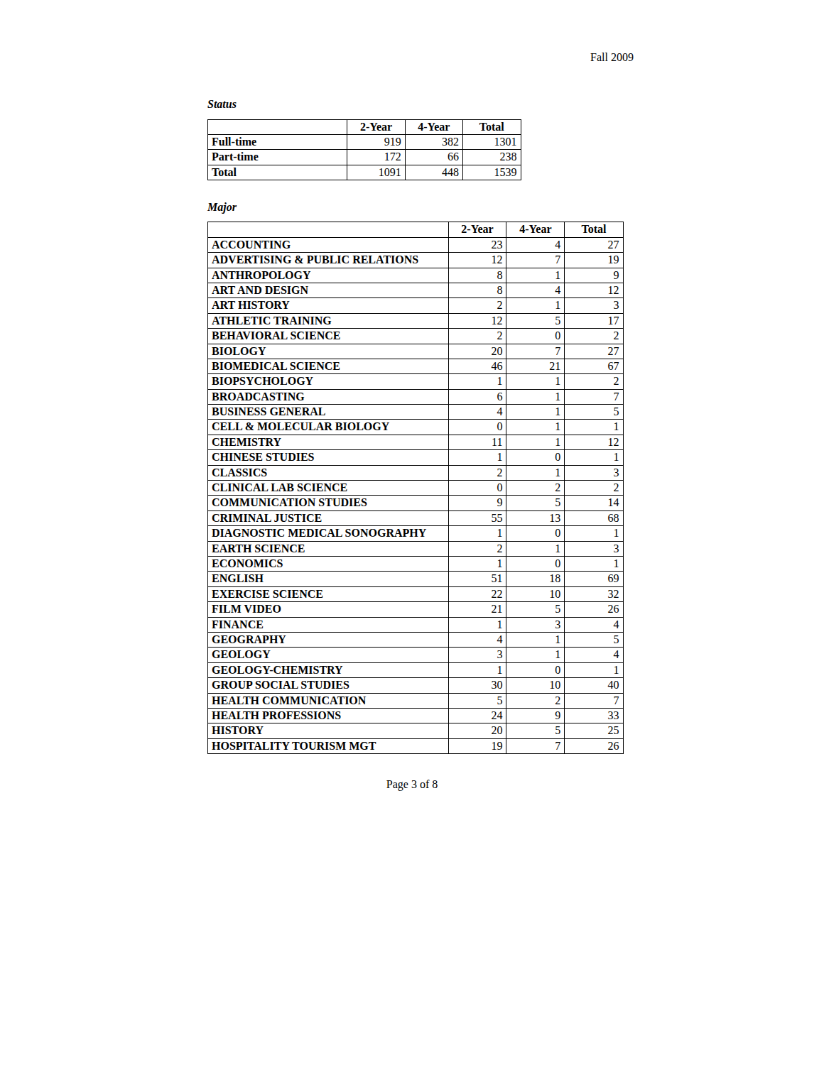Fall 2009
Status
| | 2-Year | 4-Year | Total |
| Full-time | 919 | 382 | 1301 |
| Part-time | 172 | 66 | 238 |
| Total | 1091 | 448 | 1539 |
Major
| | 2-Year | 4-Year | Total |
| ACCOUNTING | 23 | 4 | 27 |
| ADVERTISING & PUBLIC RELATIONS | 12 | 7 | 19 |
| ANTHROPOLOGY | 8 | 1 | 9 |
| ART AND DESIGN | 8 | 4 | 12 |
| ART HISTORY | 2 | 1 | 3 |
| ATHLETIC TRAINING | 12 | 5 | 17 |
| BEHAVIORAL SCIENCE | 2 | 0 | 2 |
| BIOLOGY | 20 | 7 | 27 |
| BIOMEDICAL SCIENCE | 46 | 21 | 67 |
| BIOPSYCHOLOGY | 1 | 1 | 2 |
| BROADCASTING | 6 | 1 | 7 |
| BUSINESS GENERAL | 4 | 1 | 5 |
| CELL & MOLECULAR BIOLOGY | 0 | 1 | 1 |
| CHEMISTRY | 11 | 1 | 12 |
| CHINESE STUDIES | 1 | 0 | 1 |
| CLASSICS | 2 | 1 | 3 |
| CLINICAL LAB SCIENCE | 0 | 2 | 2 |
| COMMUNICATION STUDIES | 9 | 5 | 14 |
| CRIMINAL JUSTICE | 55 | 13 | 68 |
| DIAGNOSTIC MEDICAL SONOGRAPHY | 1 | 0 | 1 |
| EARTH SCIENCE | 2 | 1 | 3 |
| ECONOMICS | 1 | 0 | 1 |
| ENGLISH | 51 | 18 | 69 |
| EXERCISE SCIENCE | 22 | 10 | 32 |
| FILM VIDEO | 21 | 5 | 26 |
| FINANCE | 1 | 3 | 4 |
| GEOGRAPHY | 4 | 1 | 5 |
| GEOLOGY | 3 | 1 | 4 |
| GEOLOGY-CHEMISTRY | 1 | 0 | 1 |
| GROUP SOCIAL STUDIES | 30 | 10 | 40 |
| HEALTH COMMUNICATION | 5 | 2 | 7 |
| HEALTH PROFESSIONS | 24 | 9 | 33 |
| HISTORY | 20 | 5 | 25 |
| HOSPITALITY TOURISM MGT | 19 | 7 | 26 |
Page 3 of 8